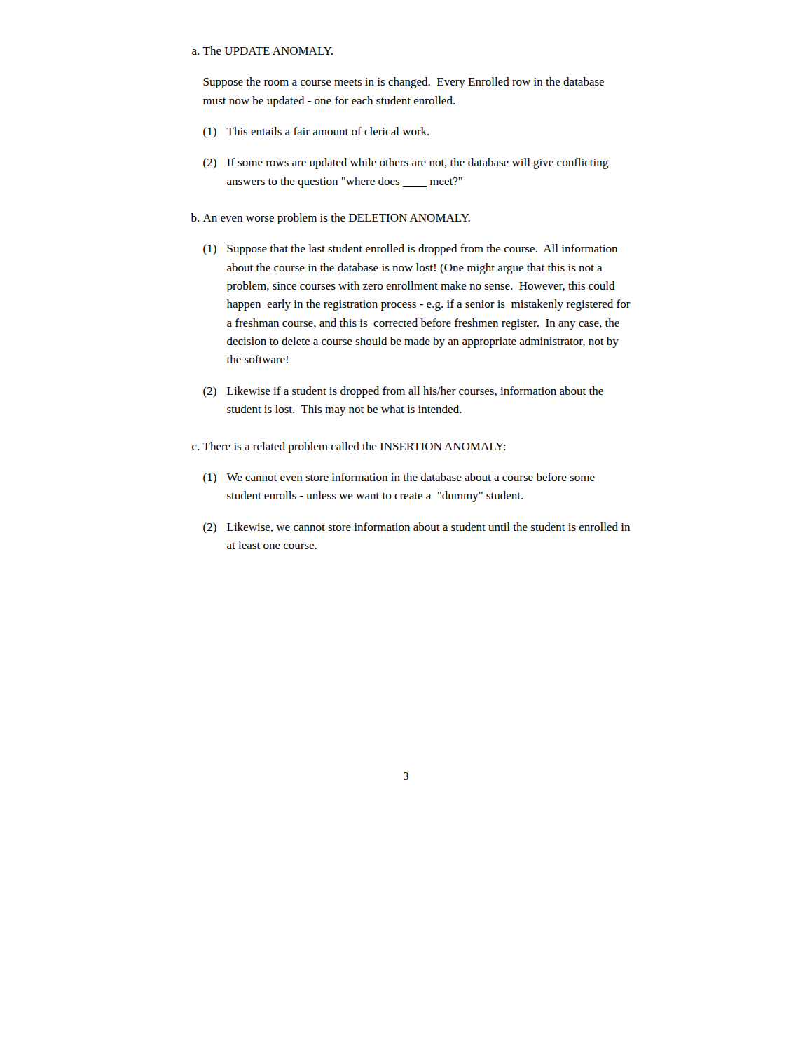The UPDATE ANOMALY.
Suppose the room a course meets in is changed. Every Enrolled row in the database must now be updated - one for each student enrolled.
This entails a fair amount of clerical work.
If some rows are updated while others are not, the database will give conflicting answers to the question "where does ____ meet?"
An even worse problem is the DELETION ANOMALY.
Suppose that the last student enrolled is dropped from the course. All information about the course in the database is now lost! (One might argue that this is not a problem, since courses with zero enrollment make no sense. However, this could happen early in the registration process - e.g. if a senior is mistakenly registered for a freshman course, and this is corrected before freshmen register. In any case, the decision to delete a course should be made by an appropriate administrator, not by the software!
Likewise if a student is dropped from all his/her courses, information about the student is lost. This may not be what is intended.
There is a related problem called the INSERTION ANOMALY:
We cannot even store information in the database about a course before some student enrolls - unless we want to create a "dummy" student.
Likewise, we cannot store information about a student until the student is enrolled in at least one course.
3